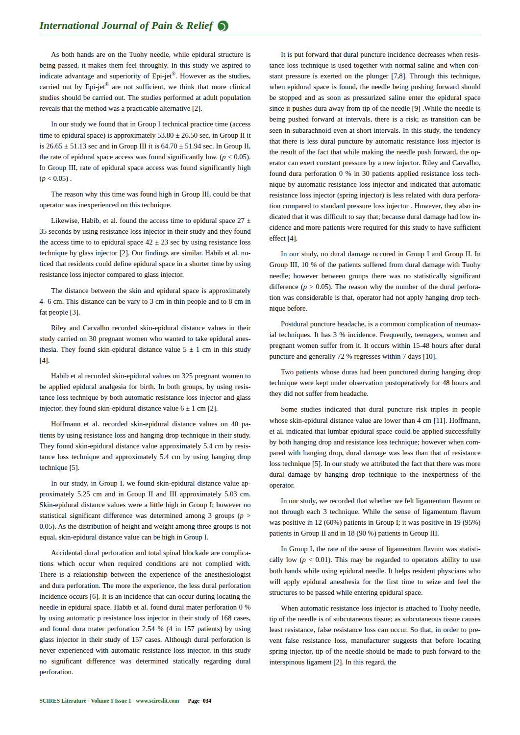International Journal of Pain & Relief
As both hands are on the Tuohy needle, while epidural structure is being passed, it makes them feel throughly. In this study we aspired to indicate advantage and superiority of Epi-jet®. However as the studies, carried out by Epi-jet® are not sufficient, we think that more clinical studies should be carried out. The studies performed at adult population reveals that the method was a practicable alternative [2].
In our study we found that in Group I technical practice time (access time to epidural space) is approximately 53.80 ± 26.50 sec, in Group II it is 26.65 ± 51.13 sec and in Group III it is 64.70 ± 51.94 sec. In Group II, the rate of epidural space access was found significantly low. (p < 0.05). In Group III, rate of epidural space access was found significantly high (p < 0.05) .
The reason why this time was found high in Group III, could be that operator was inexperienced on this technique.
Likewise, Habib, et al. found the access time to epidural space 27 ± 35 seconds by using resistance loss injector in their study and they found the access time to to epidural space 42 ± 23 sec by using resistance loss technique by glass injector [2]. Our findings are similar. Habib et al. noticed that residents could define epidural space in a shorter time by using resistance loss injector compared to glass injector.
The distance between the skin and epidural space is approximately 4- 6 cm. This distance can be vary to 3 cm in thin people and to 8 cm in fat people [3].
Riley and Carvalho recorded skin-epidural distance values in their study carried on 30 pregnant women who wanted to take epidural anesthesia. They found skin-epidural distance value 5 ± 1 cm in this study [4].
Habib et al recorded skin-epidural values on 325 pregnant women to be applied epidural analgesia for birth. In both groups, by using resistance loss technique by both automatic resistance loss injector and glass injector, they found skin-epidural distance value 6 ± 1 cm [2].
Hoffmann et al. recorded skin-epidural distance values on 40 patients by using resistance loss and hanging drop technique in their study. They found skin-epidural distance value approximately 5.4 cm by resistance loss technique and approximately 5.4 cm by using hanging drop technique [5].
In our study, in Group I, we found skin-epidural distance value approximately 5.25 cm and in Group II and III approximately 5.03 cm. Skin-epidural distance values were a little high in Group I; however no statistical significant difference was determined among 3 groups (p > 0.05). As the distribution of height and weight among three groups is not equal, skin-epidural distance value can be high in Group I.
Accidental dural perforation and total spinal blockade are complications which occur when required conditions are not complied with. There is a relationship between the experience of the anesthesiologist and dura perforation. The more the experience, the less dural perforation incidence occurs [6]. It is an incidence that can occur during locating the needle in epidural space. Habib et al. found dural mater perforation 0 % by using automatic p resistance loss injector in their study of 168 cases, and found dura mater perforation 2.54 % (4 in 157 patients) by using glass injector in their study of 157 cases. Although dural perforation is never experienced with automatic resistance loss injector, in this study no significant difference was determined statically regarding dural perforation.
It is put forward that dural puncture incidence decreases when resistance loss technique is used together with normal saline and when constant pressure is exerted on the plunger [7,8]. Through this technique, when epidural space is found, the needle being pushing forward should be stopped and as soon as pressurized saline enter the epidural space since it pushes dura away from tip of the needle [9] .While the needle is being pushed forward at intervals, there is a risk; as transition can be seen in subarachnoid even at short intervals. In this study, the tendency that there is less dural puncture by automatic resistance loss injector is the result of the fact that while making the needle push forward, the operator can exert constant pressure by a new injector. Riley and Carvalho, found dura perforation 0 % in 30 patients applied resistance loss technique by automatic resistance loss injector and indicated that automatic resistance loss injector (spring injector) is less related with dura perforation compared to standard pressure loss injector . However, they also indicated that it was difficult to say that; because dural damage had low incidence and more patients were required for this study to have sufficient effect [4].
In our study, no dural damage occured in Group I and Group II. In Group III, 10 % of the patients suffered from dural damage with Tuohy needle; however between groups there was no statistically significant difference (p > 0.05). The reason why the number of the dural perforation was considerable is that, operator had not apply hanging drop technique before.
Postdural puncture headache, is a common complication of neuroaxial techniques. It has 3 % incidence. Frequently, teenagers, women and pregnant women suffer from it. It occurs within 15-48 hours after dural puncture and generally 72 % regresses within 7 days [10].
Two patients whose duras had been punctured during hanging drop technique were kept under observation postoperatively for 48 hours and they did not suffer from headache.
Some studies indicated that dural puncture risk triples in people whose skin-epidural distance value are lower than 4 cm [11]. Hoffmann, et al. indicated that lumbar epidural space could be applied successfully by both hanging drop and resistance loss technique; however when compared with hanging drop, dural damage was less than that of resistance loss technique [5]. In our study we attributed the fact that there was more dural damage by hanging drop technique to the inexpertness of the operator.
In our study, we recorded that whether we felt ligamentum flavum or not through each 3 technique. While the sense of ligamentum flavum was positive in 12 (60%) patients in Group I; it was positive in 19 (95%) patients in Group II and in 18 (90 %) patients in Group III.
In Group I, the rate of the sense of ligamentum flavum was statistically low (p < 0.01). This may be regarded to operators ability to use both hands while using epidural needle. It helps resident physcians who will apply epidural anesthesia for the first time to seize and feel the structures to be passed while entering epidural space.
When automatic resistance loss injector is attached to Tuohy needle, tip of the needle is of subcutaneous tissue; as subcutaneous tissue causes least resistance, false resistance loss can occur. So that, in order to prevent false resistance loss, manufacturer suggests that before locating spring injector, tip of the needle should be made to push forward to the interspinous ligament [2]. In this regard, the
SCIRES Literature - Volume 1 Issue 1 - www.scireslit.com Page -034